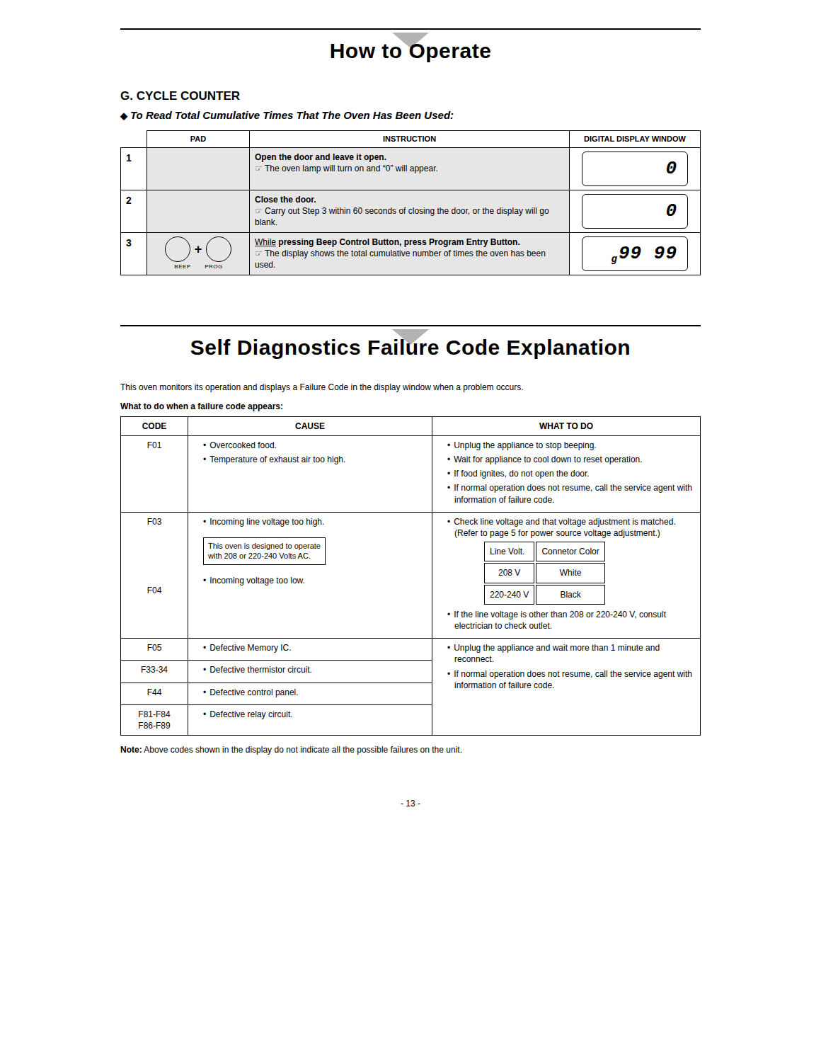How to Operate
G. CYCLE COUNTER
◆To Read Total Cumulative Times That The Oven Has Been Used:
| | PAD | INSTRUCTION | DIGITAL DISPLAY WINDOW |
| --- | --- | --- | --- |
| 1 | | Open the door and leave it open. ☞ The oven lamp will turn on and “0” will appear. | 0 |
| 2 | | Close the door. ☞ Carry out Step 3 within 60 seconds of closing the door, or the display will go blank. | 0 |
| 3 | + BEEP PROG | While pressing Beep Control Button, press Program Entry Button. ☞ The display shows the total cumulative number of times the oven has been used. | g 99 99 |
Self Diagnostics Failure Code Explanation
This oven monitors its operation and displays a Failure Code in the display window when a problem occurs.
What to do when a failure code appears:
| CODE | CAUSE | WHAT TO DO |
| --- | --- | --- |
| F01 | Overcooked food. Temperature of exhaust air too high. | Unplug the appliance to stop beeping. Wait for appliance to cool down to reset operation. If food ignites, do not open the door. If normal operation does not resume, call the service agent with information of failure code. |
| F03 F04 | Incoming line voltage too high. This oven is designed to operate with 208 or 220-240 Volts AC. Incoming voltage too low. | Check line voltage and that voltage adjustment is matched. (Refer to page 5 for power source voltage adjustment.) / Line Volt. / Connetor Color / / 208 V / White / / 220-240 V / Black / If the line voltage is other than 208 or 220-240 V, consult electrician to check outlet. |
| F05 | Defective Memory IC. | Unplug the appliance and wait more than 1 minute and reconnect. If normal operation does not resume, call the service agent with information of failure code. |
| F33-34 | Defective thermistor circuit. |
| F44 | Defective control panel. |
| F81-F84 F86-F89 | Defective relay circuit. |
Note: Above codes shown in the display do not indicate all the possible failures on the unit.
- 13 -